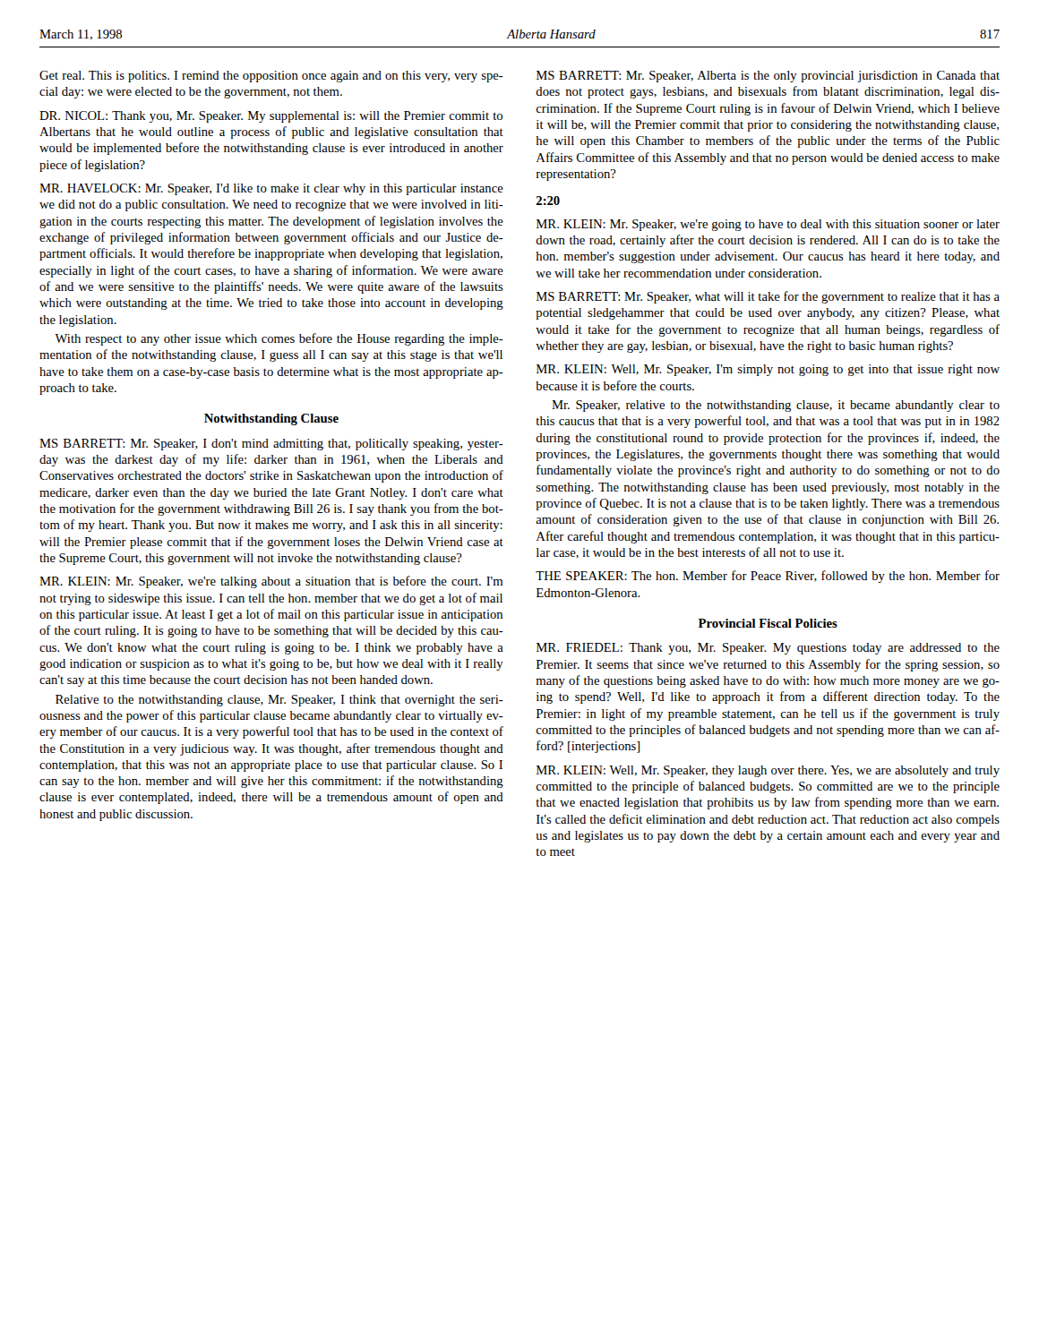March 11, 1998 Alberta Hansard 817
Get real. This is politics. I remind the opposition once again and on this very, very special day: we were elected to be the government, not them.
DR. NICOL: Thank you, Mr. Speaker. My supplemental is: will the Premier commit to Albertans that he would outline a process of public and legislative consultation that would be implemented before the notwithstanding clause is ever introduced in another piece of legislation?
MR. HAVELOCK: Mr. Speaker, I'd like to make it clear why in this particular instance we did not do a public consultation. We need to recognize that we were involved in litigation in the courts respecting this matter. The development of legislation involves the exchange of privileged information between government officials and our Justice department officials. It would therefore be inappropriate when developing that legislation, especially in light of the court cases, to have a sharing of information. We were aware of and we were sensitive to the plaintiffs' needs. We were quite aware of the lawsuits which were outstanding at the time. We tried to take those into account in developing the legislation.
With respect to any other issue which comes before the House regarding the implementation of the notwithstanding clause, I guess all I can say at this stage is that we'll have to take them on a case-by-case basis to determine what is the most appropriate approach to take.
Notwithstanding Clause
MS BARRETT: Mr. Speaker, I don't mind admitting that, politically speaking, yesterday was the darkest day of my life: darker than in 1961, when the Liberals and Conservatives orchestrated the doctors' strike in Saskatchewan upon the introduction of medicare, darker even than the day we buried the late Grant Notley. I don't care what the motivation for the government withdrawing Bill 26 is. I say thank you from the bottom of my heart. Thank you. But now it makes me worry, and I ask this in all sincerity: will the Premier please commit that if the government loses the Delwin Vriend case at the Supreme Court, this government will not invoke the notwithstanding clause?
MR. KLEIN: Mr. Speaker, we're talking about a situation that is before the court. I'm not trying to sideswipe this issue. I can tell the hon. member that we do get a lot of mail on this particular issue. At least I get a lot of mail on this particular issue in anticipation of the court ruling. It is going to have to be something that will be decided by this caucus. We don't know what the court ruling is going to be. I think we probably have a good indication or suspicion as to what it's going to be, but how we deal with it I really can't say at this time because the court decision has not been handed down.
Relative to the notwithstanding clause, Mr. Speaker, I think that overnight the seriousness and the power of this particular clause became abundantly clear to virtually every member of our caucus. It is a very powerful tool that has to be used in the context of the Constitution in a very judicious way. It was thought, after tremendous thought and contemplation, that this was not an appropriate place to use that particular clause. So I can say to the hon. member and will give her this commitment: if the notwithstanding clause is ever contemplated, indeed, there will be a tremendous amount of open and honest and public discussion.
MS BARRETT: Mr. Speaker, Alberta is the only provincial jurisdiction in Canada that does not protect gays, lesbians, and bisexuals from blatant discrimination, legal discrimination. If the Supreme Court ruling is in favour of Delwin Vriend, which I believe it will be, will the Premier commit that prior to considering the notwithstanding clause, he will open this Chamber to members of the public under the terms of the Public Affairs Committee of this Assembly and that no person would be denied access to make representation?
2:20
MR. KLEIN: Mr. Speaker, we're going to have to deal with this situation sooner or later down the road, certainly after the court decision is rendered. All I can do is to take the hon. member's suggestion under advisement. Our caucus has heard it here today, and we will take her recommendation under consideration.
MS BARRETT: Mr. Speaker, what will it take for the government to realize that it has a potential sledgehammer that could be used over anybody, any citizen? Please, what would it take for the government to recognize that all human beings, regardless of whether they are gay, lesbian, or bisexual, have the right to basic human rights?
MR. KLEIN: Well, Mr. Speaker, I'm simply not going to get into that issue right now because it is before the courts.
Mr. Speaker, relative to the notwithstanding clause, it became abundantly clear to this caucus that that is a very powerful tool, and that was a tool that was put in in 1982 during the constitutional round to provide protection for the provinces if, indeed, the provinces, the Legislatures, the governments thought there was something that would fundamentally violate the province's right and authority to do something or not to do something. The notwithstanding clause has been used previously, most notably in the province of Quebec. It is not a clause that is to be taken lightly. There was a tremendous amount of consideration given to the use of that clause in conjunction with Bill 26. After careful thought and tremendous contemplation, it was thought that in this particular case, it would be in the best interests of all not to use it.
THE SPEAKER: The hon. Member for Peace River, followed by the hon. Member for Edmonton-Glenora.
Provincial Fiscal Policies
MR. FRIEDEL: Thank you, Mr. Speaker. My questions today are addressed to the Premier. It seems that since we've returned to this Assembly for the spring session, so many of the questions being asked have to do with: how much more money are we going to spend? Well, I'd like to approach it from a different direction today. To the Premier: in light of my preamble statement, can he tell us if the government is truly committed to the principles of balanced budgets and not spending more than we can afford? [interjections]
MR. KLEIN: Well, Mr. Speaker, they laugh over there. Yes, we are absolutely and truly committed to the principle of balanced budgets. So committed are we to the principle that we enacted legislation that prohibits us by law from spending more than we earn. It's called the deficit elimination and debt reduction act. That reduction act also compels us and legislates us to pay down the debt by a certain amount each and every year and to meet